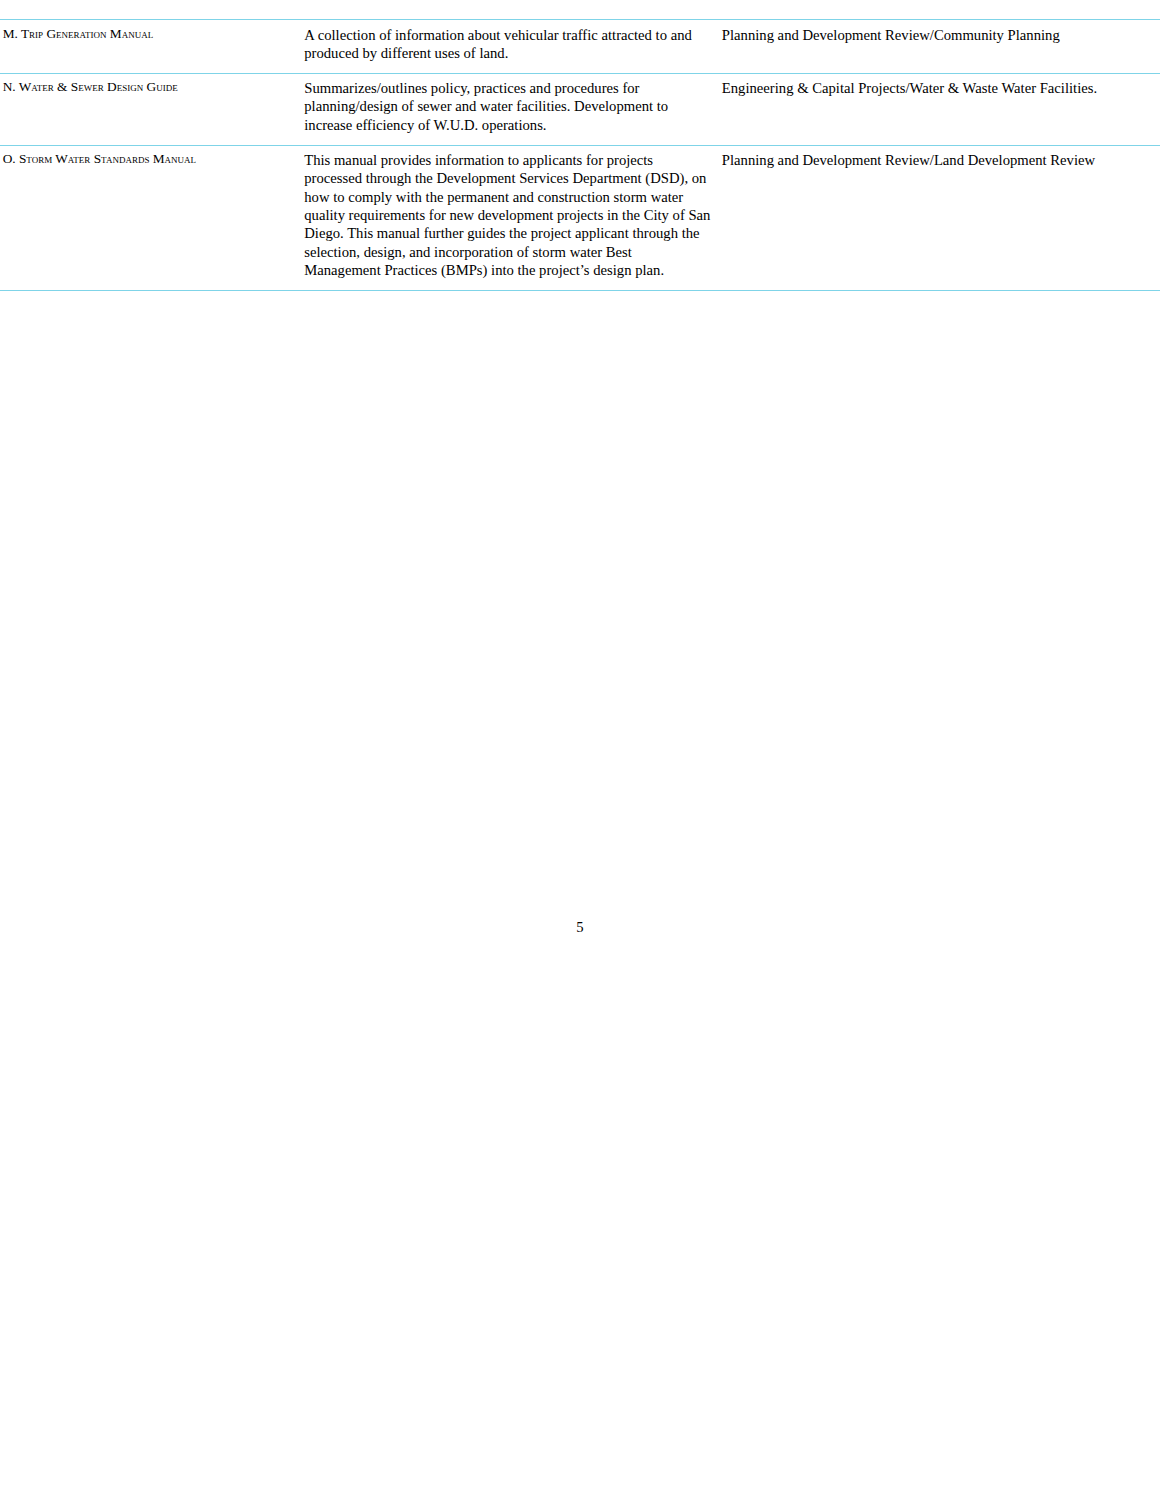| M. Trip Generation Manual | A collection of information about vehicular traffic attracted to and produced by different uses of land. | Planning and Development Review/Community Planning |
| N. Water & Sewer Design Guide | Summarizes/outlines policy, practices and procedures for planning/design of sewer and water facilities. Development to increase efficiency of W.U.D. operations. | Engineering & Capital Projects/Water & Waste Water Facilities. |
| O. Storm Water Standards Manual | This manual provides information to applicants for projects processed through the Development Services Department (DSD), on how to comply with the permanent and construction storm water quality requirements for new development projects in the City of San Diego. This manual further guides the project applicant through the selection, design, and incorporation of storm water Best Management Practices (BMPs) into the project’s design plan. | Planning and Development Review/Land Development Review |
5